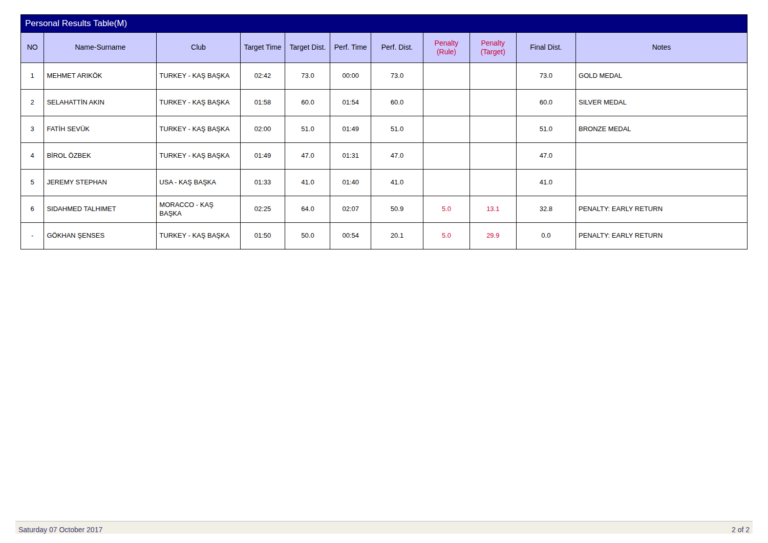Personal Results Table(M)
| NO | Name-Surname | Club | Target Time | Target Dist. | Perf. Time | Perf. Dist. | Penalty (Rule) | Penalty (Target) | Final Dist. | Notes |
| --- | --- | --- | --- | --- | --- | --- | --- | --- | --- | --- |
| 1 | MEHMET ARIKÖK | TURKEY - KAŞ BAŞKA | 02:42 | 73.0 | 00:00 | 73.0 | | | 73.0 | GOLD MEDAL |
| 2 | SELAHATTİN AKIN | TURKEY - KAŞ BAŞKA | 01:58 | 60.0 | 01:54 | 60.0 | | | 60.0 | SILVER MEDAL |
| 3 | FATİH SEVÜK | TURKEY - KAŞ BAŞKA | 02:00 | 51.0 | 01:49 | 51.0 | | | 51.0 | BRONZE MEDAL |
| 4 | BİROL ÖZBEK | TURKEY - KAŞ BAŞKA | 01:49 | 47.0 | 01:31 | 47.0 | | | 47.0 | |
| 5 | JEREMY STEPHAN | USA - KAŞ BAŞKA | 01:33 | 41.0 | 01:40 | 41.0 | | | 41.0 | |
| 6 | SIDAHMED TALHIMET | MORACCO - KAŞ BAŞKA | 02:25 | 64.0 | 02:07 | 50.9 | 5.0 | 13.1 | 32.8 | PENALTY: EARLY RETURN |
| - | GÖKHAN ŞENSES | TURKEY - KAŞ BAŞKA | 01:50 | 50.0 | 00:54 | 20.1 | 5.0 | 29.9 | 0.0 | PENALTY: EARLY RETURN |
Saturday 07 October 2017
2 of 2